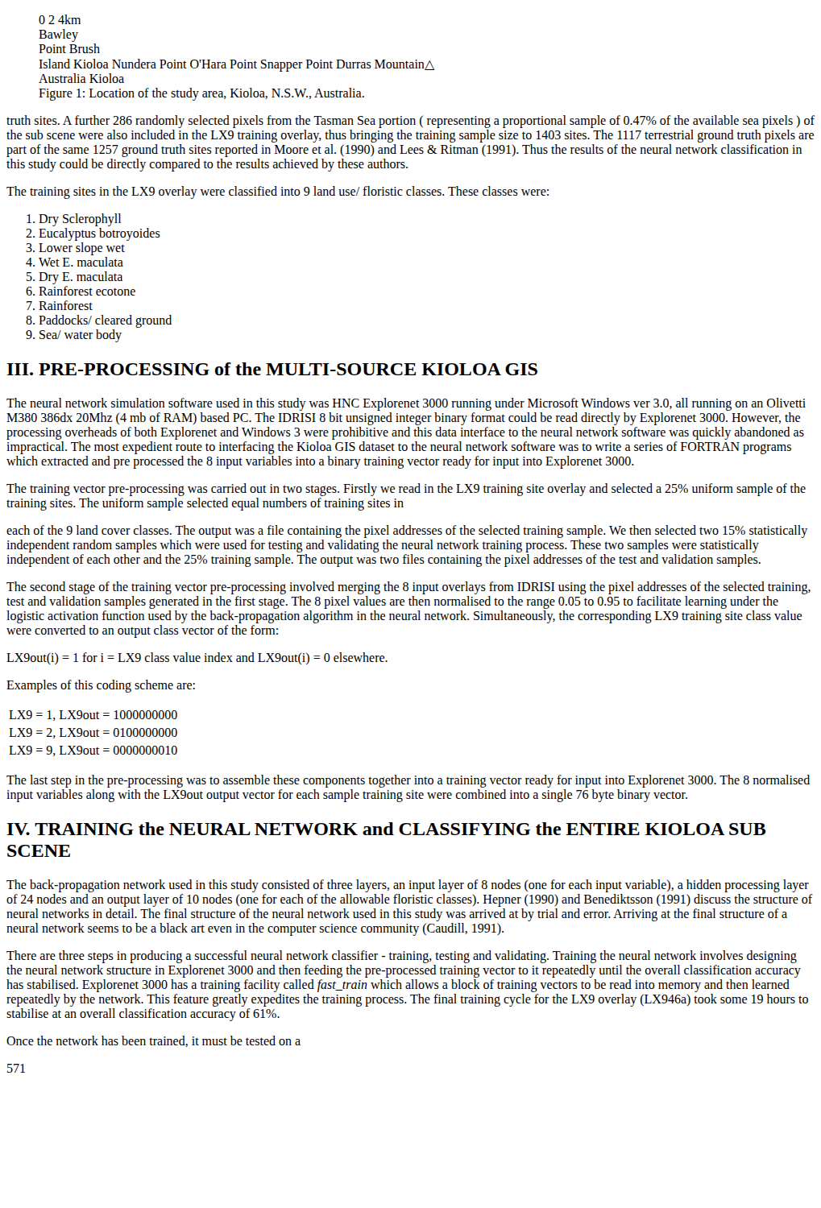0 2 4km
Bawley
Point Brush
Island Kioloa Nundera Point O'Hara Point Snapper Point Durras Mountain△
Australia Kioloa
Figure 1: Location of the study area, Kioloa, N.S.W., Australia.
truth sites. A further 286 randomly selected pixels from the Tasman Sea portion ( representing a proportional sample of 0.47% of the available sea pixels ) of the sub scene were also included in the LX9 training overlay, thus bringing the training sample size to 1403 sites. The 1117 terrestrial ground truth pixels are part of the same 1257 ground truth sites reported in Moore et al. (1990) and Lees & Ritman (1991). Thus the results of the neural network classification in this study could be directly compared to the results achieved by these authors.
The training sites in the LX9 overlay were classified into 9 land use/ floristic classes. These classes were:
Dry Sclerophyll
Eucalyptus botroyoides
Lower slope wet
Wet E. maculata
Dry E. maculata
Rainforest ecotone
Rainforest
Paddocks/ cleared ground
Sea/ water body
III. PRE-PROCESSING of the MULTI-SOURCE KIOLOA GIS
The neural network simulation software used in this study was HNC Explorenet 3000 running under Microsoft Windows ver 3.0, all running on an Olivetti M380 386dx 20Mhz (4 mb of RAM) based PC. The IDRISI 8 bit unsigned integer binary format could be read directly by Explorenet 3000. However, the processing overheads of both Explorenet and Windows 3 were prohibitive and this data interface to the neural network software was quickly abandoned as impractical. The most expedient route to interfacing the Kioloa GIS dataset to the neural network software was to write a series of FORTRAN programs which extracted and pre processed the 8 input variables into a binary training vector ready for input into Explorenet 3000.
The training vector pre-processing was carried out in two stages. Firstly we read in the LX9 training site overlay and selected a 25% uniform sample of the training sites. The uniform sample selected equal numbers of training sites in
each of the 9 land cover classes. The output was a file containing the pixel addresses of the selected training sample. We then selected two 15% statistically independent random samples which were used for testing and validating the neural network training process. These two samples were statistically independent of each other and the 25% training sample. The output was two files containing the pixel addresses of the test and validation samples.
The second stage of the training vector pre-processing involved merging the 8 input overlays from IDRISI using the pixel addresses of the selected training, test and validation samples generated in the first stage. The 8 pixel values are then normalised to the range 0.05 to 0.95 to facilitate learning under the logistic activation function used by the back-propagation algorithm in the neural network. Simultaneously, the corresponding LX9 training site class value were converted to an output class vector of the form:
LX9out(i) = 1 for i = LX9 class value index and LX9out(i) = 0 elsewhere.
Examples of this coding scheme are:
| LX9 = 1, | LX9out = 1000000000 |
| LX9 = 2, | LX9out = 0100000000 |
| LX9 = 9, | LX9out = 0000000010 |
The last step in the pre-processing was to assemble these components together into a training vector ready for input into Explorenet 3000. The 8 normalised input variables along with the LX9out output vector for each sample training site were combined into a single 76 byte binary vector.
IV. TRAINING the NEURAL NETWORK and CLASSIFYING the ENTIRE KIOLOA SUB SCENE
The back-propagation network used in this study consisted of three layers, an input layer of 8 nodes (one for each input variable), a hidden processing layer of 24 nodes and an output layer of 10 nodes (one for each of the allowable floristic classes). Hepner (1990) and Benediktsson (1991) discuss the structure of neural networks in detail. The final structure of the neural network used in this study was arrived at by trial and error. Arriving at the final structure of a neural network seems to be a black art even in the computer science community (Caudill, 1991).
There are three steps in producing a successful neural network classifier - training, testing and validating. Training the neural network involves designing the neural network structure in Explorenet 3000 and then feeding the pre-processed training vector to it repeatedly until the overall classification accuracy has stabilised. Explorenet 3000 has a training facility called fast_train which allows a block of training vectors to be read into memory and then learned repeatedly by the network. This feature greatly expedites the training process. The final training cycle for the LX9 overlay (LX946a) took some 19 hours to stabilise at an overall classification accuracy of 61%.
Once the network has been trained, it must be tested on a
571